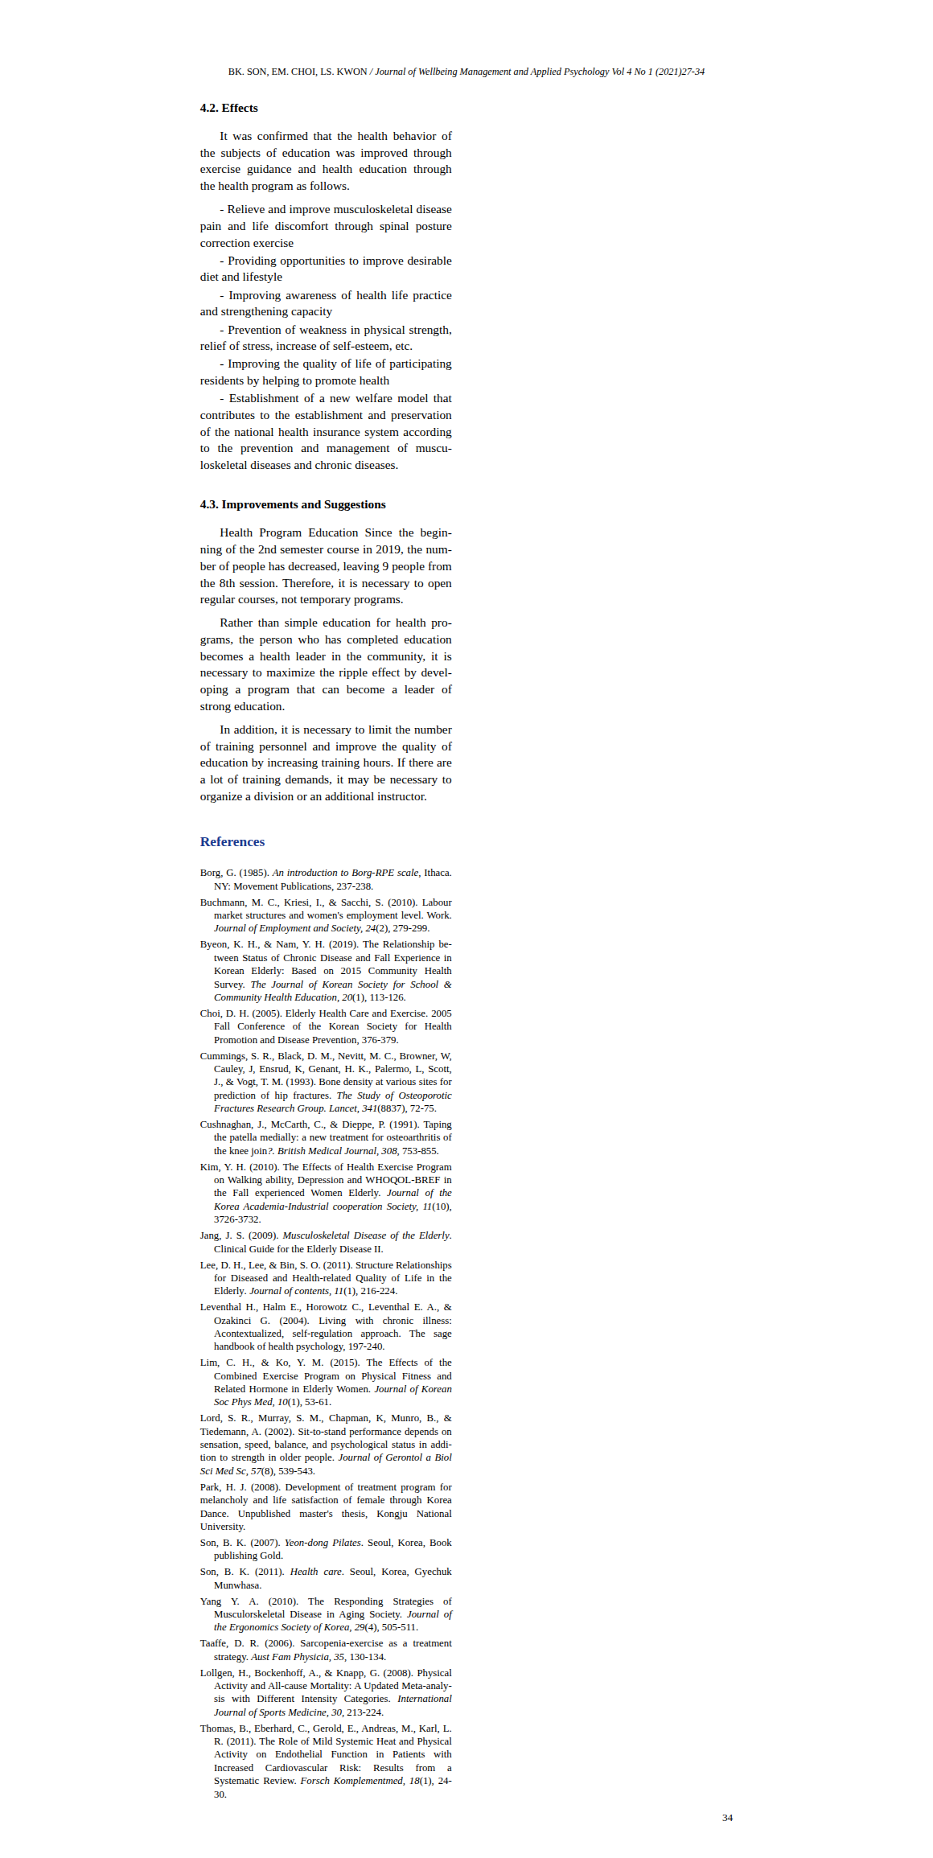BK. SON, EM. CHOI, LS. KWON / Journal of Wellbeing Management and Applied Psychology Vol 4 No 1 (2021)27-34
4.2. Effects
It was confirmed that the health behavior of the subjects of education was improved through exercise guidance and health education through the health program as follows.
- Relieve and improve musculoskeletal disease pain and life discomfort through spinal posture correction exercise
- Providing opportunities to improve desirable diet and lifestyle
- Improving awareness of health life practice and strengthening capacity
- Prevention of weakness in physical strength, relief of stress, increase of self-esteem, etc.
- Improving the quality of life of participating residents by helping to promote health
- Establishment of a new welfare model that contributes to the establishment and preservation of the national health insurance system according to the prevention and management of musculoskeletal diseases and chronic diseases.
4.3. Improvements and Suggestions
Health Program Education Since the beginning of the 2nd semester course in 2019, the number of people has decreased, leaving 9 people from the 8th session. Therefore, it is necessary to open regular courses, not temporary programs.
Rather than simple education for health programs, the person who has completed education becomes a health leader in the community, it is necessary to maximize the ripple effect by developing a program that can become a leader of strong education.
In addition, it is necessary to limit the number of training personnel and improve the quality of education by increasing training hours. If there are a lot of training demands, it may be necessary to organize a division or an additional instructor.
References
Borg, G. (1985). An introduction to Borg-RPE scale, Ithaca. NY: Movement Publications, 237-238.
Buchmann, M. C., Kriesi, I., & Sacchi, S. (2010). Labour market structures and women's employment level. Work. Journal of Employment and Society, 24(2), 279-299.
Byeon, K. H., & Nam, Y. H. (2019). The Relationship between Status of Chronic Disease and Fall Experience in Korean Elderly: Based on 2015 Community Health Survey. The Journal of Korean Society for School & Community Health Education, 20(1), 113-126.
Choi, D. H. (2005). Elderly Health Care and Exercise. 2005 Fall Conference of the Korean Society for Health Promotion and Disease Prevention, 376-379.
Cummings, S. R., Black, D. M., Nevitt, M. C., Browner, W, Cauley, J, Ensrud, K, Genant, H. K., Palermo, L, Scott, J., & Vogt, T. M. (1993). Bone density at various sites for prediction of hip fractures. The Study of Osteoporotic Fractures Research Group. Lancet, 341(8837), 72-75.
Cushnaghan, J., McCarth, C., & Dieppe, P. (1991). Taping the patella medially: a new treatment for osteoarthritis of the knee join?. British Medical Journal, 308, 753-855.
Kim, Y. H. (2010). The Effects of Health Exercise Program on Walking ability, Depression and WHOQOL-BREF in the Fall experienced Women Elderly. Journal of the Korea Academia-Industrial cooperation Society, 11(10), 3726-3732.
Jang, J. S. (2009). Musculoskeletal Disease of the Elderly. Clinical Guide for the Elderly Disease II.
Lee, D. H., Lee, & Bin, S. O. (2011). Structure Relationships for Diseased and Health-related Quality of Life in the Elderly. Journal of contents, 11(1), 216-224.
Leventhal H., Halm E., Horowotz C., Leventhal E. A., & Ozakinci G. (2004). Living with chronic illness: Acontextualized, self-regulation approach. The sage handbook of health psychology, 197-240.
Lim, C. H., & Ko, Y. M. (2015). The Effects of the Combined Exercise Program on Physical Fitness and Related Hormone in Elderly Women. Journal of Korean Soc Phys Med, 10(1), 53-61.
Lord, S. R., Murray, S. M., Chapman, K, Munro, B., & Tiedemann, A. (2002). Sit-to-stand performance depends on sensation, speed, balance, and psychological status in addition to strength in older people. Journal of Gerontol a Biol Sci Med Sc, 57(8), 539-543.
Park, H. J. (2008). Development of treatment program for melancholy and life satisfaction of female through Korea Dance. Unpublished master's thesis, Kongju National University.
Son, B. K. (2007). Yeon-dong Pilates. Seoul, Korea, Book publishing Gold.
Son, B. K. (2011). Health care. Seoul, Korea, Gyechuk Munwhasa.
Yang Y. A. (2010). The Responding Strategies of Musculorskeletal Disease in Aging Society. Journal of the Ergonomics Society of Korea, 29(4), 505-511.
Taaffe, D. R. (2006). Sarcopenia-exercise as a treatment strategy. Aust Fam Physicia, 35, 130-134.
Lollgen, H., Bockenhoff, A., & Knapp, G. (2008). Physical Activity and All-cause Mortality: A Updated Meta-analysis with Different Intensity Categories. International Journal of Sports Medicine, 30, 213-224.
Thomas, B., Eberhard, C., Gerold, E., Andreas, M., Karl, L. R. (2011). The Role of Mild Systemic Heat and Physical Activity on Endothelial Function in Patients with Increased Cardiovascular Risk: Results from a Systematic Review. Forsch Komplementmed, 18(1), 24-30.
34